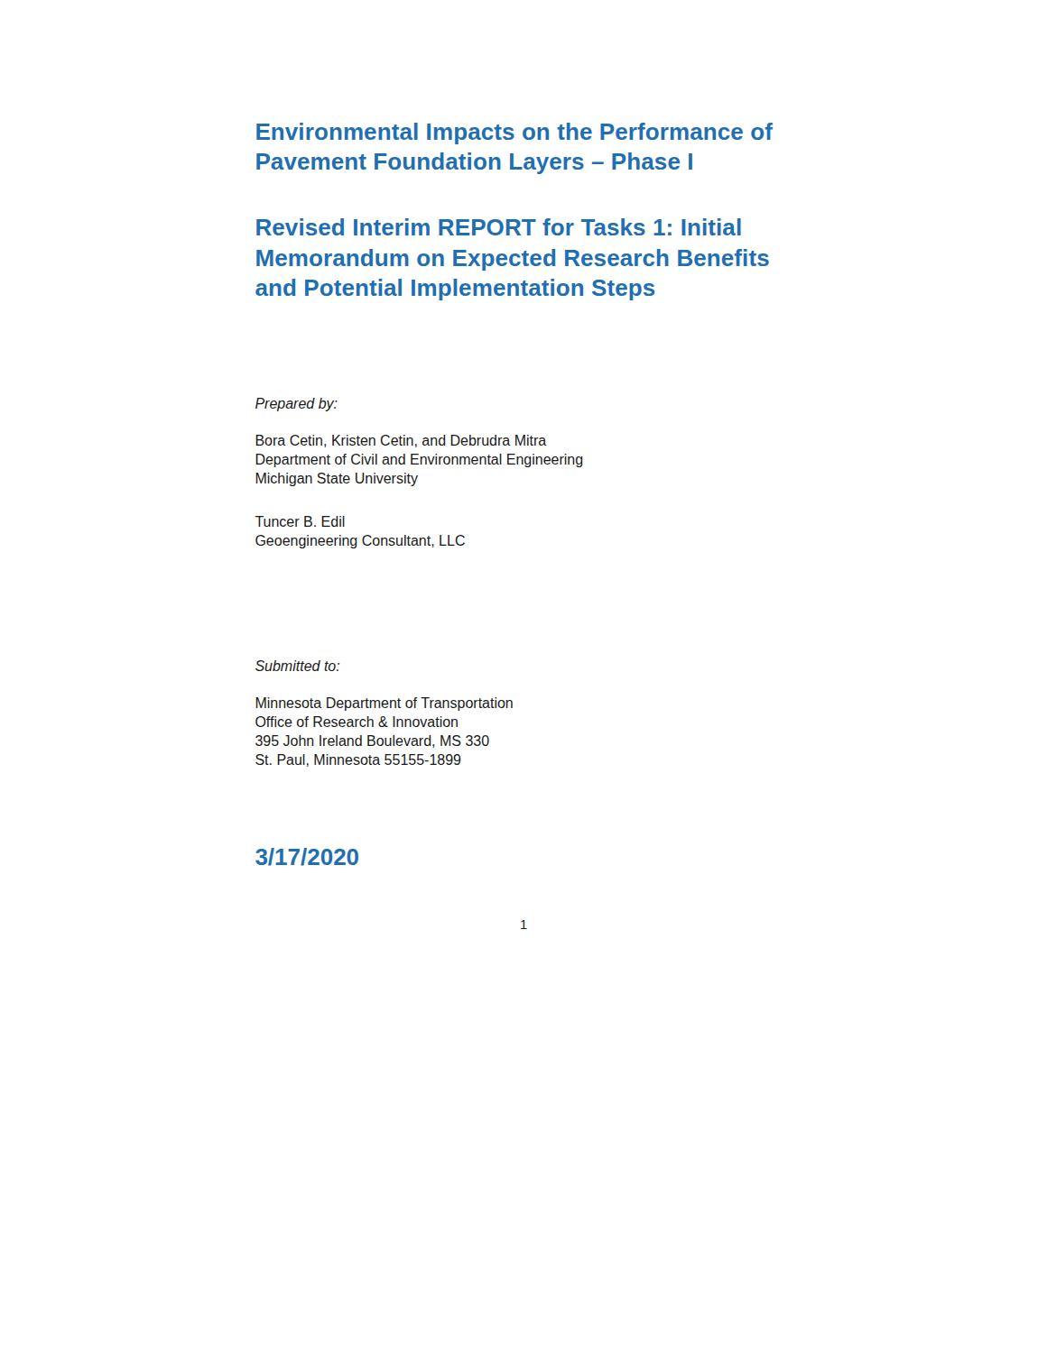Environmental Impacts on the Performance of Pavement Foundation Layers – Phase I
Revised Interim REPORT for Tasks 1: Initial Memorandum on Expected Research Benefits and Potential Implementation Steps
Prepared by:
Bora Cetin, Kristen Cetin, and Debrudra Mitra
Department of Civil and Environmental Engineering
Michigan State University
Tuncer B. Edil
Geoengineering Consultant, LLC
Submitted to:
Minnesota Department of Transportation
Office of Research & Innovation
395 John Ireland Boulevard, MS 330
St. Paul, Minnesota 55155-1899
3/17/2020
1